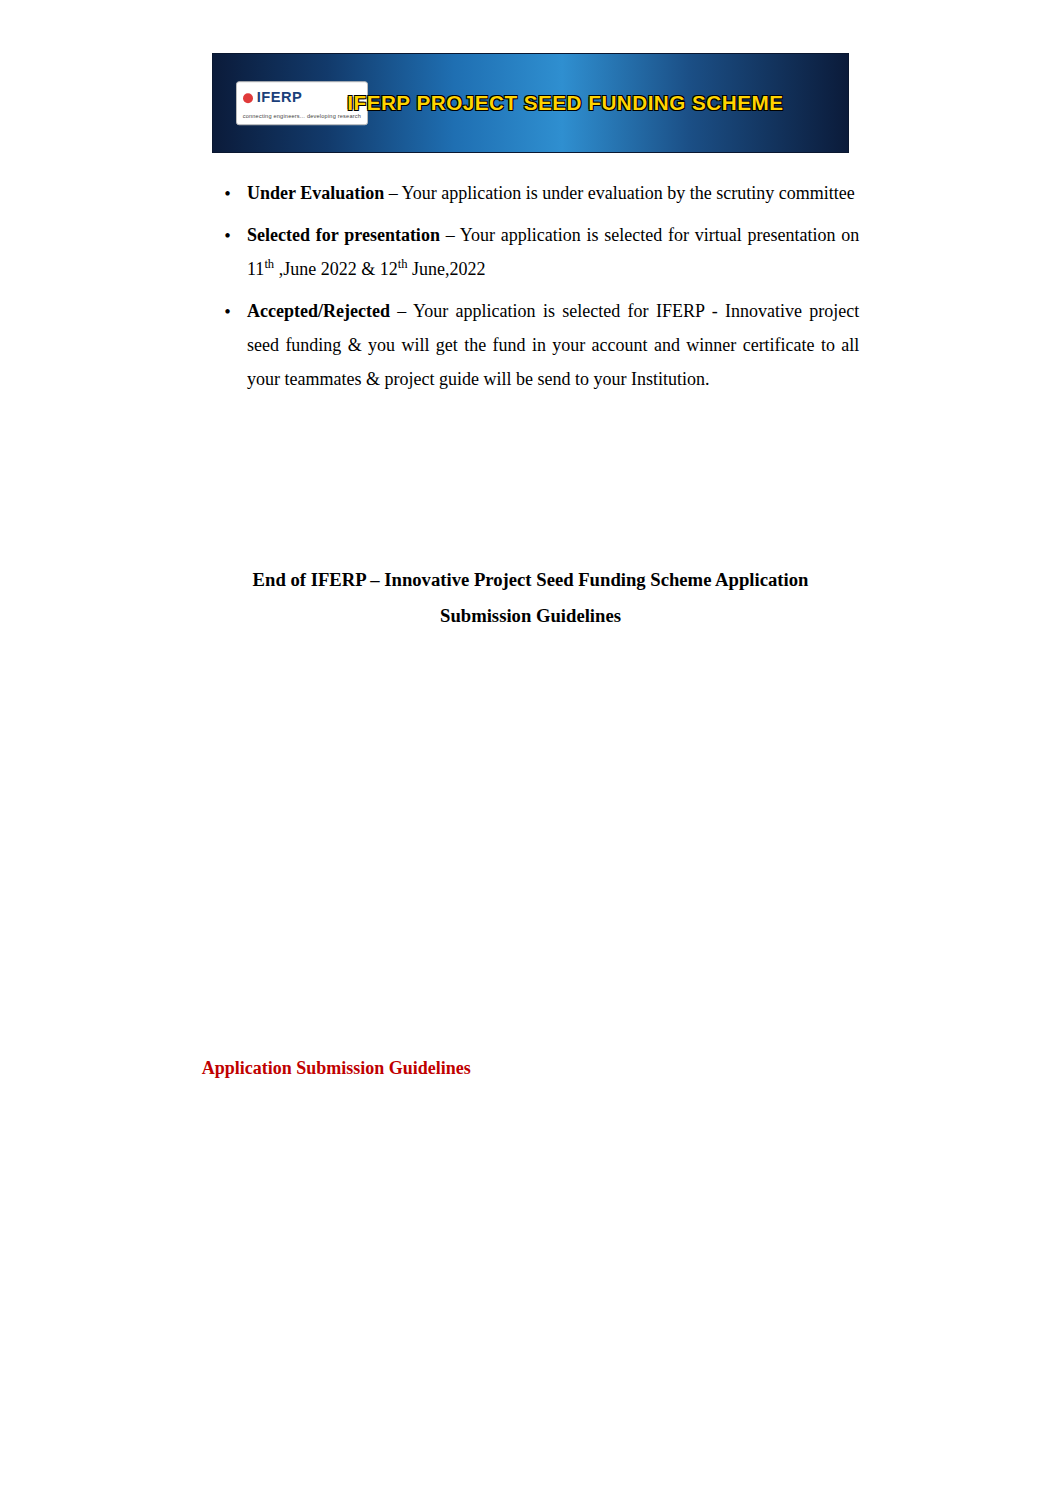IFERPconnecting engineers... developing research
IFERP PROJECT SEED FUNDING SCHEME
Under Evaluation – Your application is under evaluation by the scrutiny committee
Selected for presentation – Your application is selected for virtual presentation on 11th ,June 2022 & 12th June,2022
Accepted/Rejected – Your application is selected for IFERP - Innovative project seed funding & you will get the fund in your account and winner certificate to all your teammates & project guide will be send to your Institution.
End of IFERP – Innovative Project Seed Funding Scheme Application Submission Guidelines
Application Submission Guidelines